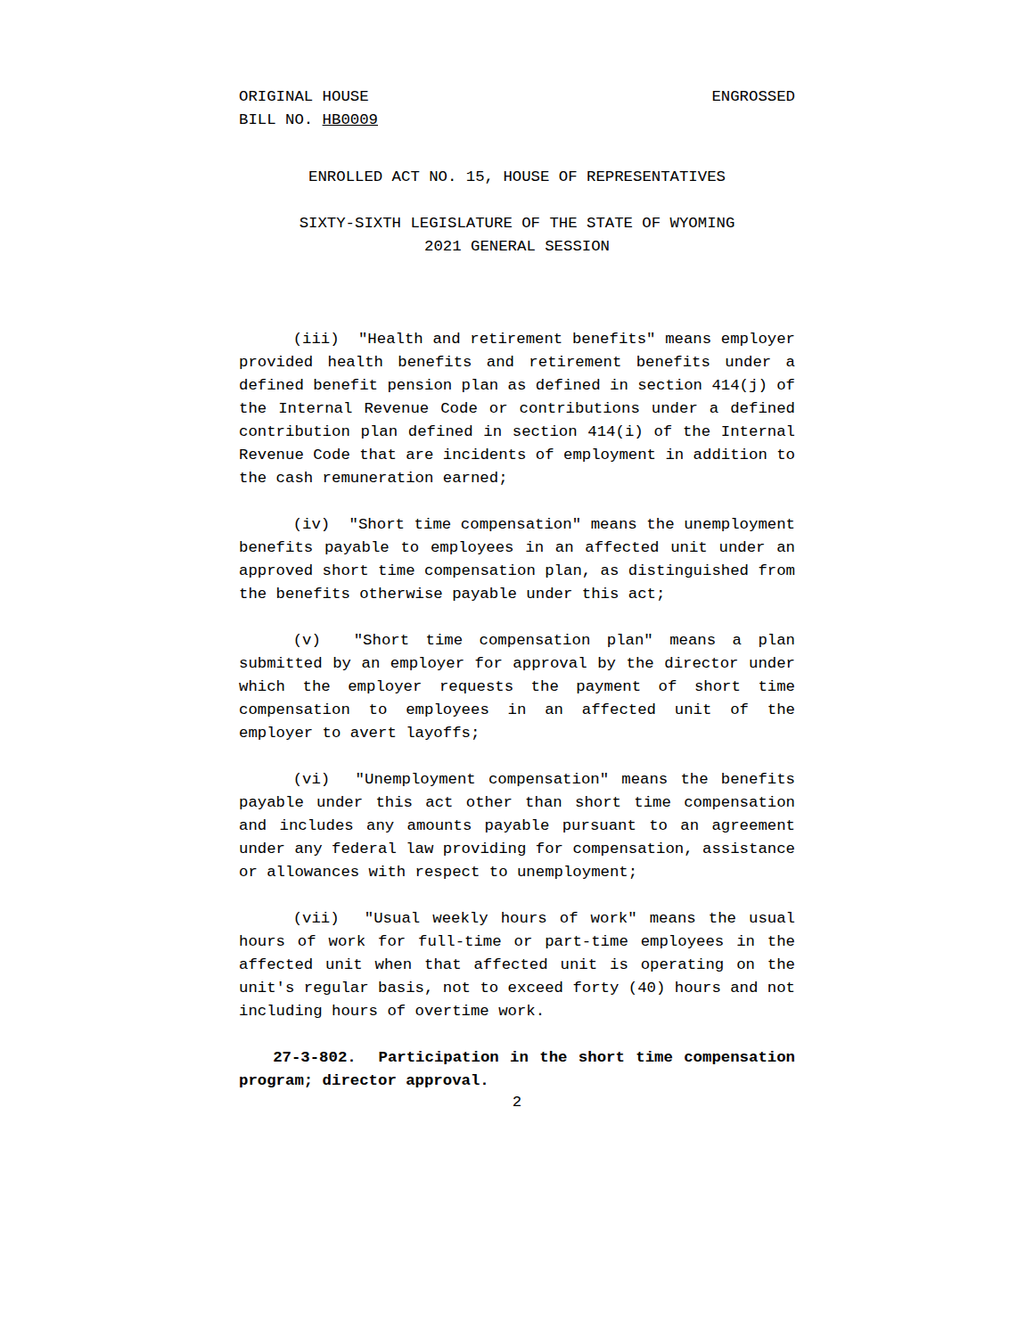ORIGINAL HOUSE BILL NO. HB0009
ENGROSSED
ENROLLED ACT NO. 15, HOUSE OF REPRESENTATIVES
SIXTY-SIXTH LEGISLATURE OF THE STATE OF WYOMING
2021 GENERAL SESSION
(iii) "Health and retirement benefits" means employer provided health benefits and retirement benefits under a defined benefit pension plan as defined in section 414(j) of the Internal Revenue Code or contributions under a defined contribution plan defined in section 414(i) of the Internal Revenue Code that are incidents of employment in addition to the cash remuneration earned;
(iv) "Short time compensation" means the unemployment benefits payable to employees in an affected unit under an approved short time compensation plan, as distinguished from the benefits otherwise payable under this act;
(v) "Short time compensation plan" means a plan submitted by an employer for approval by the director under which the employer requests the payment of short time compensation to employees in an affected unit of the employer to avert layoffs;
(vi) "Unemployment compensation" means the benefits payable under this act other than short time compensation and includes any amounts payable pursuant to an agreement under any federal law providing for compensation, assistance or allowances with respect to unemployment;
(vii) "Usual weekly hours of work" means the usual hours of work for full-time or part-time employees in the affected unit when that affected unit is operating on the unit's regular basis, not to exceed forty (40) hours and not including hours of overtime work.
27-3-802. Participation in the short time compensation program; director approval.
2